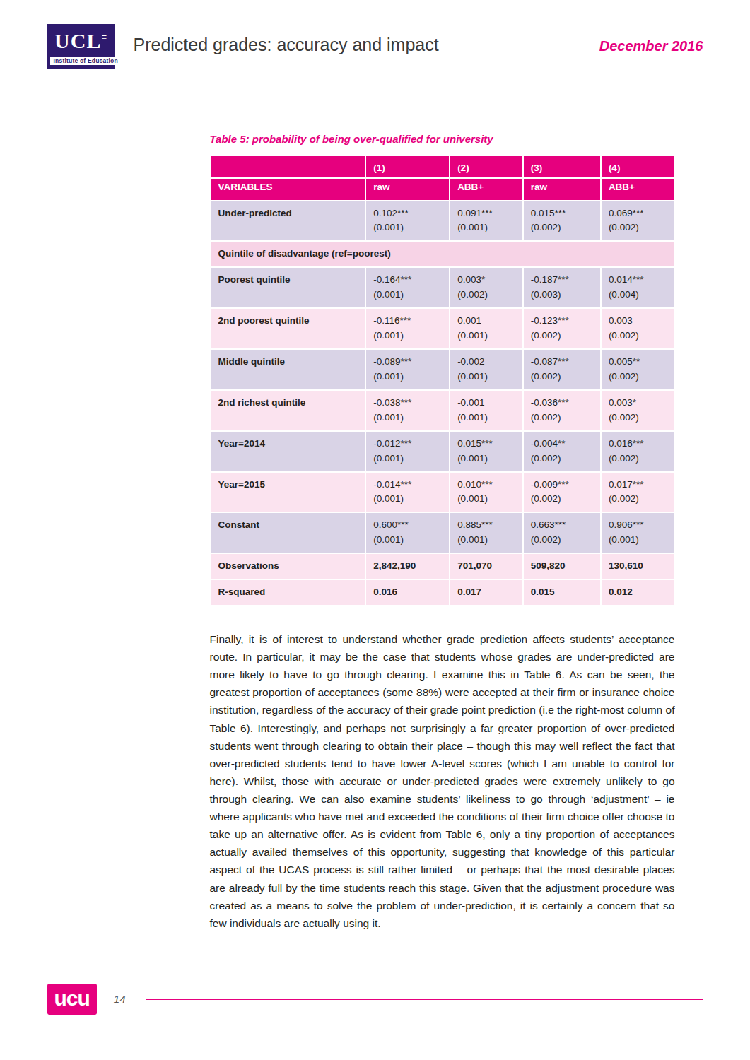UCL≡ Institute of Education
Predicted grades: accuracy and impact
December 2016
Table 5: probability of being over-qualified for university
| | (1) | (2) | (3) | (4) |
| --- | --- | --- | --- | --- |
| VARIABLES | raw | ABB+ | raw | ABB+ |
| Under-predicted | 0.102*** (0.001) | 0.091*** (0.001) | 0.015*** (0.002) | 0.069*** (0.002) |
| Quintile of disadvantage (ref=poorest) |
| Poorest quintile | -0.164*** (0.001) | 0.003* (0.002) | -0.187*** (0.003) | 0.014*** (0.004) |
| 2nd poorest quintile | -0.116*** (0.001) | 0.001 (0.001) | -0.123*** (0.002) | 0.003 (0.002) |
| Middle quintile | -0.089*** (0.001) | -0.002 (0.001) | -0.087*** (0.002) | 0.005** (0.002) |
| 2nd richest quintile | -0.038*** (0.001) | -0.001 (0.001) | -0.036*** (0.002) | 0.003* (0.002) |
| Year=2014 | -0.012*** (0.001) | 0.015*** (0.001) | -0.004** (0.002) | 0.016*** (0.002) |
| Year=2015 | -0.014*** (0.001) | 0.010*** (0.001) | -0.009*** (0.002) | 0.017*** (0.002) |
| Constant | 0.600*** (0.001) | 0.885*** (0.001) | 0.663*** (0.002) | 0.906*** (0.001) |
| Observations | 2,842,190 | 701,070 | 509,820 | 130,610 |
| R-squared | 0.016 | 0.017 | 0.015 | 0.012 |
Finally, it is of interest to understand whether grade prediction affects students’ acceptance route. In particular, it may be the case that students whose grades are under-predicted are more likely to have to go through clearing. I examine this in Table 6. As can be seen, the greatest proportion of acceptances (some 88%) were accepted at their firm or insurance choice institution, regardless of the accuracy of their grade point prediction (i.e the right-most column of Table 6). Interestingly, and perhaps not surprisingly a far greater proportion of over-predicted students went through clearing to obtain their place – though this may well reflect the fact that over-predicted students tend to have lower A-level scores (which I am unable to control for here). Whilst, those with accurate or under-predicted grades were extremely unlikely to go through clearing. We can also examine students’ likeliness to go through ‘adjustment’ – ie where applicants who have met and exceeded the conditions of their firm choice offer choose to take up an alternative offer. As is evident from Table 6, only a tiny proportion of acceptances actually availed themselves of this opportunity, suggesting that knowledge of this particular aspect of the UCAS process is still rather limited – or perhaps that the most desirable places are already full by the time students reach this stage. Given that the adjustment procedure was created as a means to solve the problem of under-prediction, it is certainly a concern that so few individuals are actually using it.
ucu
14